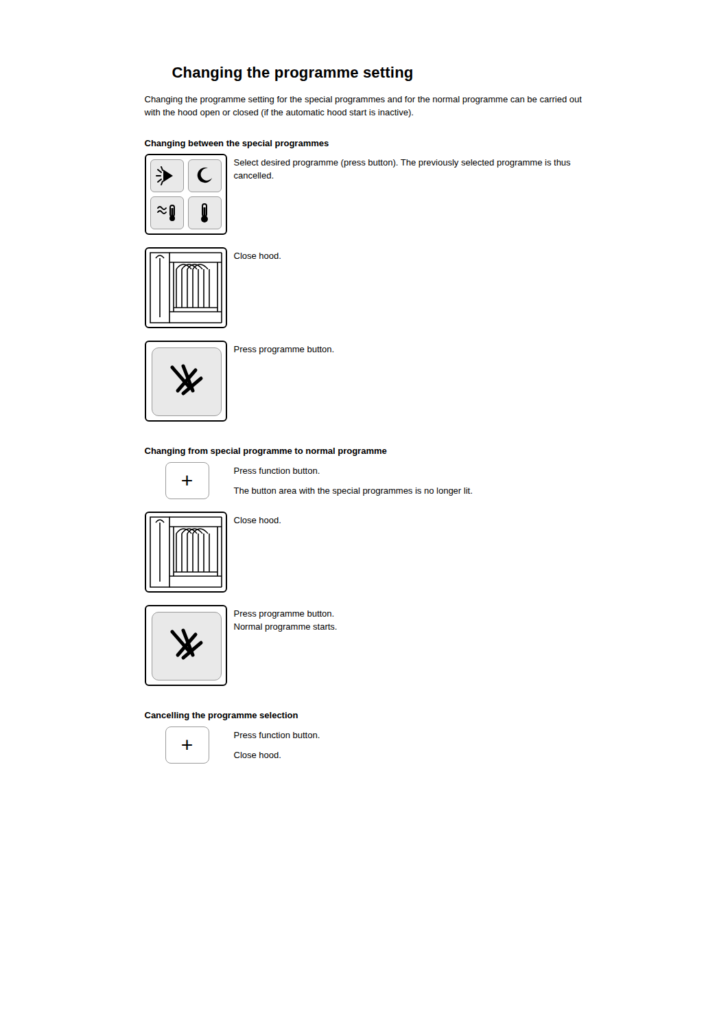Changing the programme setting
Changing the programme setting for the special programmes and for the normal programme can be carried out with the hood open or closed (if the automatic hood start is inactive).
Changing between the special programmes
Select desired programme (press button). The previously selected programme is thus cancelled.
Close hood.
Press programme button.
Changing from special programme to normal programme
+
Press function button.
The button area with the special programmes is no longer lit.
Close hood.
Press programme button.
Normal programme starts.
Cancelling the programme selection
+
Press function button.
Close hood.